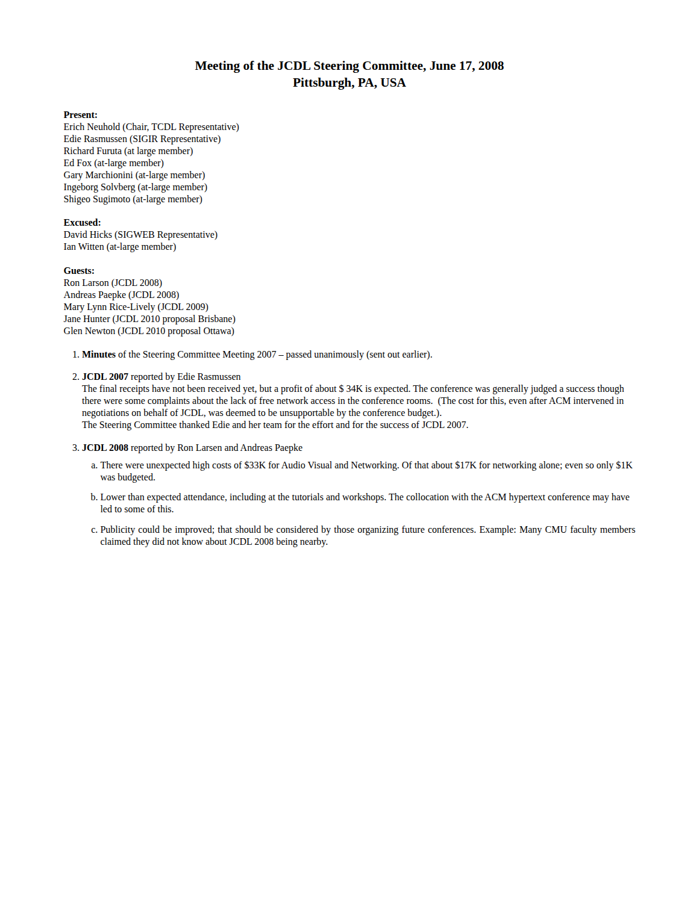Meeting of the JCDL Steering Committee, June 17, 2008
Pittsburgh, PA, USA
Present:
Erich Neuhold (Chair, TCDL Representative)
Edie Rasmussen (SIGIR Representative)
Richard Furuta (at large member)
Ed Fox (at-large member)
Gary Marchionini (at-large member)
Ingeborg Solvberg (at-large member)
Shigeo Sugimoto (at-large member)
Excused:
David Hicks (SIGWEB Representative)
Ian Witten (at-large member)
Guests:
Ron Larson (JCDL 2008)
Andreas Paepke (JCDL 2008)
Mary Lynn Rice-Lively (JCDL 2009)
Jane Hunter (JCDL 2010 proposal Brisbane)
Glen Newton (JCDL 2010 proposal Ottawa)
Minutes of the Steering Committee Meeting 2007 – passed unanimously (sent out earlier).
JCDL 2007 reported by Edie Rasmussen
The final receipts have not been received yet, but a profit of about $ 34K is expected. The conference was generally judged a success though there were some complaints about the lack of free network access in the conference rooms. (The cost for this, even after ACM intervened in negotiations on behalf of JCDL, was deemed to be unsupportable by the conference budget.).
The Steering Committee thanked Edie and her team for the effort and for the success of JCDL 2007.
JCDL 2008 reported by Ron Larsen and Andreas Paepke
There were unexpected high costs of $33K for Audio Visual and Networking. Of that about $17K for networking alone; even so only $1K was budgeted.
Lower than expected attendance, including at the tutorials and workshops. The collocation with the ACM hypertext conference may have led to some of this.
Publicity could be improved; that should be considered by those organizing future conferences. Example: Many CMU faculty members claimed they did not know about JCDL 2008 being nearby.